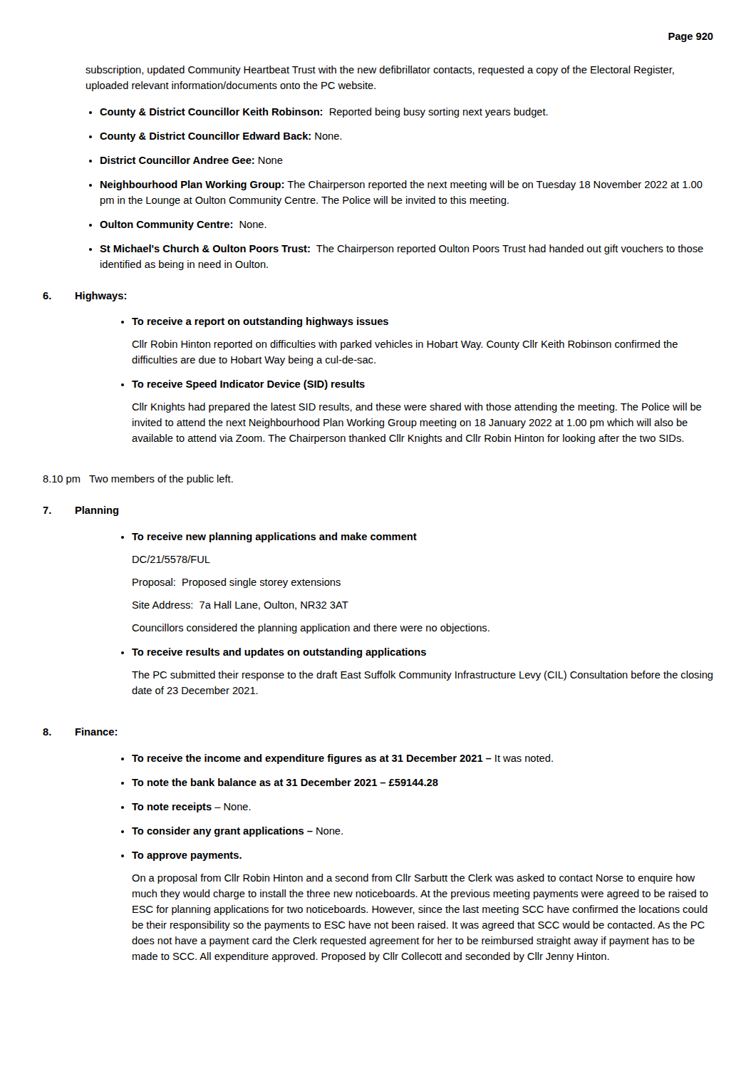Page 920
subscription, updated Community Heartbeat Trust with the new defibrillator contacts, requested a copy of the Electoral Register, uploaded relevant information/documents onto the PC website.
County & District Councillor Keith Robinson: Reported being busy sorting next years budget.
County & District Councillor Edward Back: None.
District Councillor Andree Gee: None
Neighbourhood Plan Working Group: The Chairperson reported the next meeting will be on Tuesday 18 November 2022 at 1.00 pm in the Lounge at Oulton Community Centre. The Police will be invited to this meeting.
Oulton Community Centre: None.
St Michael's Church & Oulton Poors Trust: The Chairperson reported Oulton Poors Trust had handed out gift vouchers to those identified as being in need in Oulton.
6.
Highways:
To receive a report on outstanding highways issues
Cllr Robin Hinton reported on difficulties with parked vehicles in Hobart Way. County Cllr Keith Robinson confirmed the difficulties are due to Hobart Way being a cul-de-sac.
To receive Speed Indicator Device (SID) results
Cllr Knights had prepared the latest SID results, and these were shared with those attending the meeting. The Police will be invited to attend the next Neighbourhood Plan Working Group meeting on 18 January 2022 at 1.00 pm which will also be available to attend via Zoom. The Chairperson thanked Cllr Knights and Cllr Robin Hinton for looking after the two SIDs.
8.10 pm Two members of the public left.
7.
Planning
To receive new planning applications and make comment
DC/21/5578/FUL
Proposal: Proposed single storey extensions
Site Address: 7a Hall Lane, Oulton, NR32 3AT
Councillors considered the planning application and there were no objections.
To receive results and updates on outstanding applications
The PC submitted their response to the draft East Suffolk Community Infrastructure Levy (CIL) Consultation before the closing date of 23 December 2021.
8.
Finance:
To receive the income and expenditure figures as at 31 December 2021 – It was noted.
To note the bank balance as at 31 December 2021 – £59144.28
To note receipts – None.
To consider any grant applications – None.
To approve payments.
On a proposal from Cllr Robin Hinton and a second from Cllr Sarbutt the Clerk was asked to contact Norse to enquire how much they would charge to install the three new noticeboards. At the previous meeting payments were agreed to be raised to ESC for planning applications for two noticeboards. However, since the last meeting SCC have confirmed the locations could be their responsibility so the payments to ESC have not been raised. It was agreed that SCC would be contacted. As the PC does not have a payment card the Clerk requested agreement for her to be reimbursed straight away if payment has to be made to SCC. All expenditure approved. Proposed by Cllr Collecott and seconded by Cllr Jenny Hinton.